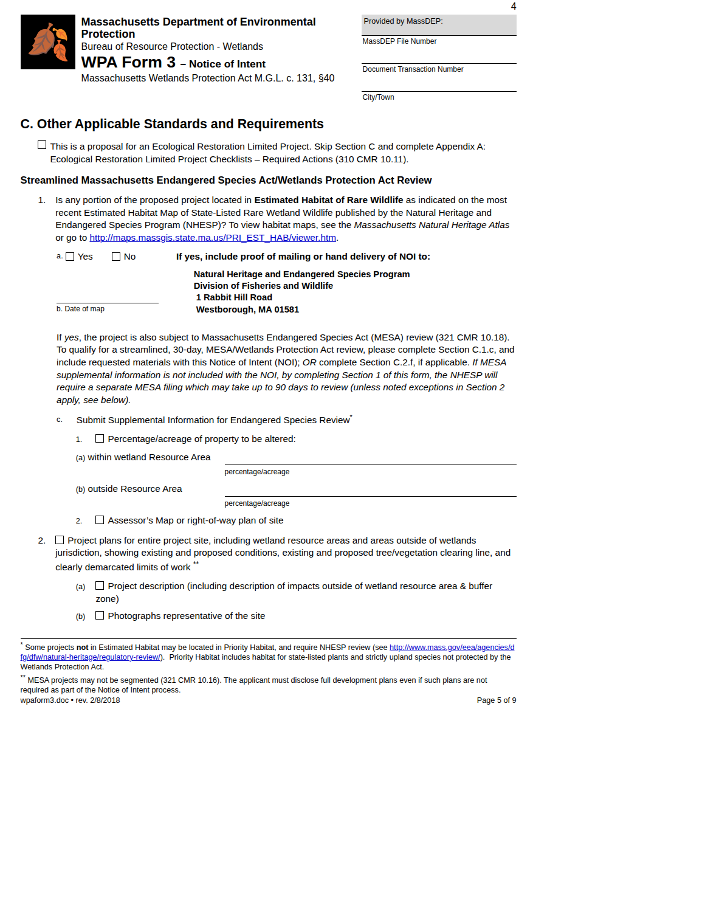4
🍂
Massachusetts Department of Environmental Protection
Bureau of Resource Protection - Wetlands
WPA Form 3 – Notice of Intent
Massachusetts Wetlands Protection Act M.G.L. c. 131, §40
Provided by MassDEP:
MassDEP File Number
Document Transaction Number
City/Town
C. Other Applicable Standards and Requirements
This is a proposal for an Ecological Restoration Limited Project. Skip Section C and complete Appendix A: Ecological Restoration Limited Project Checklists – Required Actions (310 CMR 10.11).
Streamlined Massachusetts Endangered Species Act/Wetlands Protection Act Review
1.
Is any portion of the proposed project located in Estimated Habitat of Rare Wildlife as indicated on the most recent Estimated Habitat Map of State-Listed Rare Wetland Wildlife published by the Natural Heritage and Endangered Species Program (NHESP)? To view habitat maps, see the Massachusetts Natural Heritage Atlas or go to http://maps.massgis.state.ma.us/PRI_EST_HAB/viewer.htm.
a. Yes No
b. Date of map
If yes, include proof of mailing or hand delivery of NOI to:
Natural Heritage and Endangered Species Program
Division of Fisheries and Wildlife
1 Rabbit Hill Road
Westborough, MA 01581
If yes, the project is also subject to Massachusetts Endangered Species Act (MESA) review (321 CMR 10.18). To qualify for a streamlined, 30-day, MESA/Wetlands Protection Act review, please complete Section C.1.c, and include requested materials with this Notice of Intent (NOI); OR complete Section C.2.f, if applicable. If MESA supplemental information is not included with the NOI, by completing Section 1 of this form, the NHESP will require a separate MESA filing which may take up to 90 days to review (unless noted exceptions in Section 2 apply, see below).
c.
Submit Supplemental Information for Endangered Species Review*
1.
Percentage/acreage of property to be altered:
(a) within wetland Resource Area
percentage/acreage
(b) outside Resource Area
percentage/acreage
2.
Assessor’s Map or right-of-way plan of site
2.
Project plans for entire project site, including wetland resource areas and areas outside of wetlands jurisdiction, showing existing and proposed conditions, existing and proposed tree/vegetation clearing line, and clearly demarcated limits of work **
(a)
Project description (including description of impacts outside of wetland resource area & buffer zone)
(b)
Photographs representative of the site
* Some projects not in Estimated Habitat may be located in Priority Habitat, and require NHESP review (see http://www.mass.gov/eea/agencies/dfg/dfw/natural-heritage/regulatory-review/). Priority Habitat includes habitat for state-listed plants and strictly upland species not protected by the Wetlands Protection Act.
** MESA projects may not be segmented (321 CMR 10.16). The applicant must disclose full development plans even if such plans are not required as part of the Notice of Intent process.
wpaform3.doc • rev. 2/8/2018 Page 5 of 9